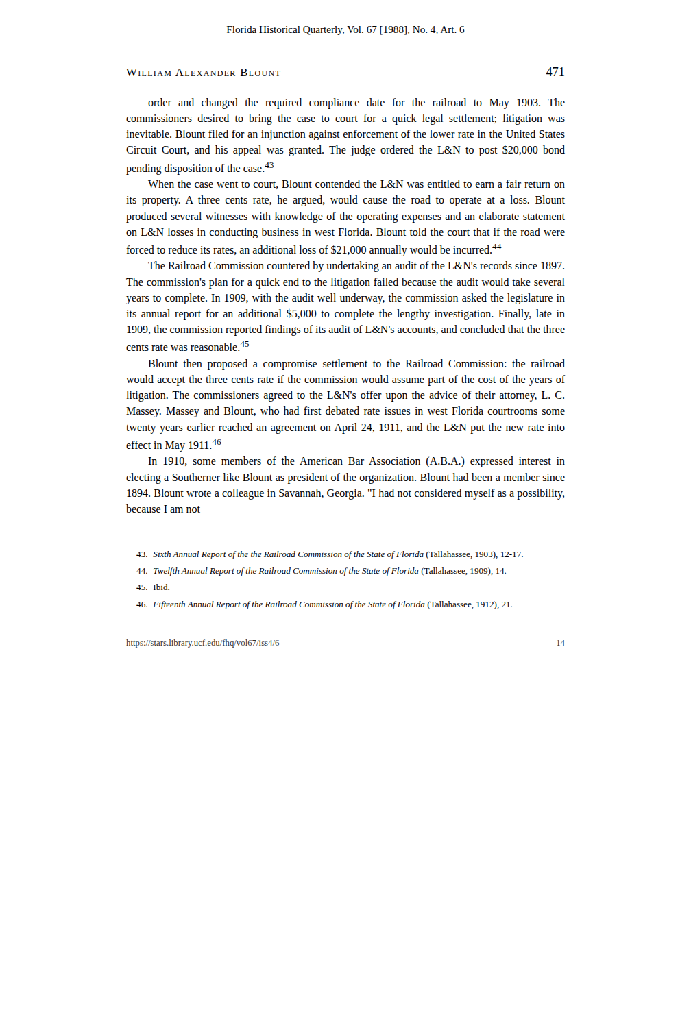Florida Historical Quarterly, Vol. 67 [1988], No. 4, Art. 6
William Alexander Blount 471
order and changed the required compliance date for the railroad to May 1903. The commissioners desired to bring the case to court for a quick legal settlement; litigation was inevitable. Blount filed for an injunction against enforcement of the lower rate in the United States Circuit Court, and his appeal was granted. The judge ordered the L&N to post $20,000 bond pending disposition of the case.43
When the case went to court, Blount contended the L&N was entitled to earn a fair return on its property. A three cents rate, he argued, would cause the road to operate at a loss. Blount produced several witnesses with knowledge of the operating expenses and an elaborate statement on L&N losses in conducting business in west Florida. Blount told the court that if the road were forced to reduce its rates, an additional loss of $21,000 annually would be incurred.44
The Railroad Commission countered by undertaking an audit of the L&N's records since 1897. The commission's plan for a quick end to the litigation failed because the audit would take several years to complete. In 1909, with the audit well underway, the commission asked the legislature in its annual report for an additional $5,000 to complete the lengthy investigation. Finally, late in 1909, the commission reported findings of its audit of L&N's accounts, and concluded that the three cents rate was reasonable.45
Blount then proposed a compromise settlement to the Railroad Commission: the railroad would accept the three cents rate if the commission would assume part of the cost of the years of litigation. The commissioners agreed to the L&N's offer upon the advice of their attorney, L. C. Massey. Massey and Blount, who had first debated rate issues in west Florida courtrooms some twenty years earlier reached an agreement on April 24, 1911, and the L&N put the new rate into effect in May 1911.46
In 1910, some members of the American Bar Association (A.B.A.) expressed interest in electing a Southerner like Blount as president of the organization. Blount had been a member since 1894. Blount wrote a colleague in Savannah, Georgia. "I had not considered myself as a possibility, because I am not
43. Sixth Annual Report of the the Railroad Commission of the State of Florida (Tallahassee, 1903), 12-17.
44. Twelfth Annual Report of the Railroad Commission of the State of Florida (Tallahassee, 1909), 14.
45. Ibid.
46. Fifteenth Annual Report of the Railroad Commission of the State of Florida (Tallahassee, 1912), 21.
https://stars.library.ucf.edu/fhq/vol67/iss4/6 14